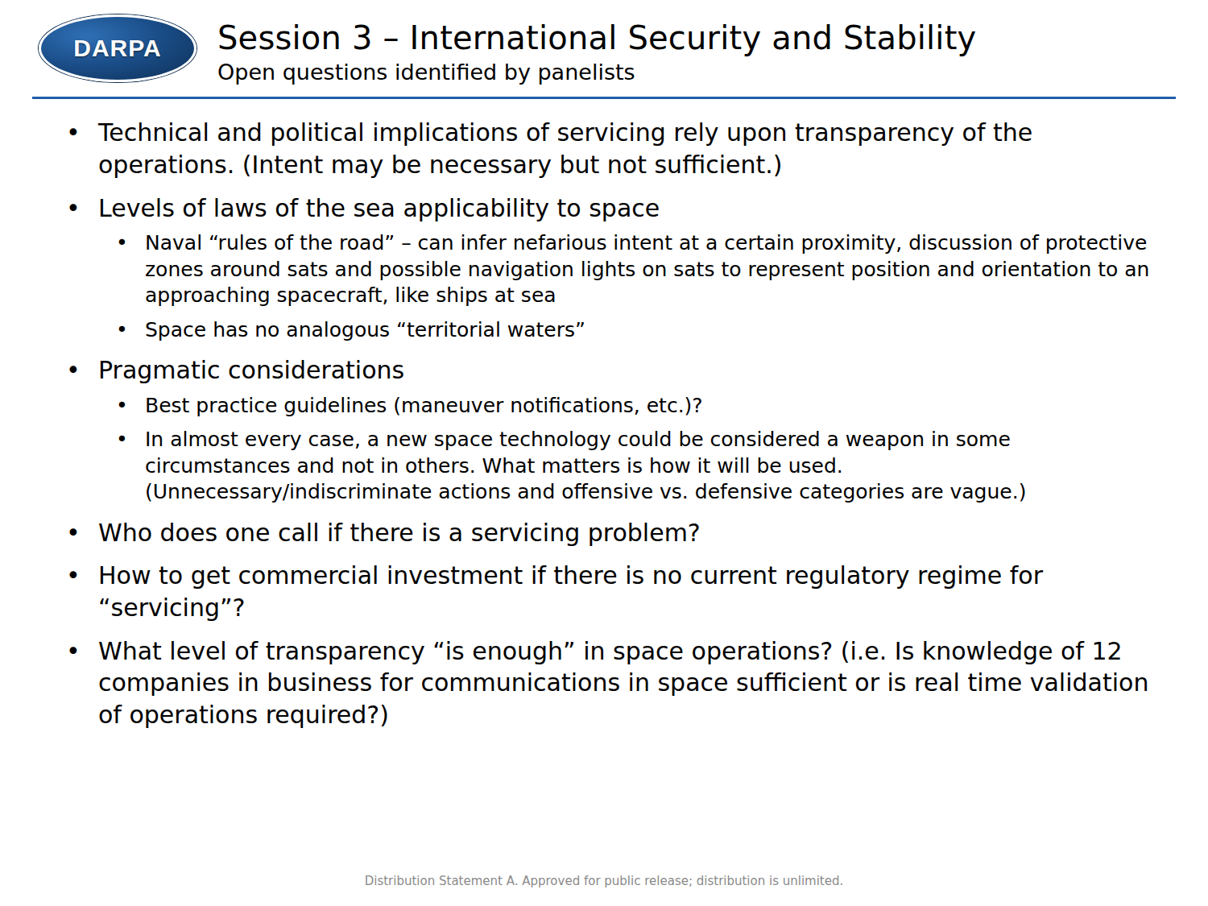DARPA
Session 3 – International Security and Stability
Open questions identified by panelists
Technical and political implications of servicing rely upon transparency of the operations. (Intent may be necessary but not sufficient.)
Levels of laws of the sea applicability to space
Naval “rules of the road” – can infer nefarious intent at a certain proximity, discussion of protective zones around sats and possible navigation lights on sats to represent position and orientation to an approaching spacecraft, like ships at sea
Space has no analogous “territorial waters”
Pragmatic considerations
Best practice guidelines (maneuver notifications, etc.)?
In almost every case, a new space technology could be considered a weapon in some circumstances and not in others. What matters is how it will be used.(Unnecessary/indiscriminate actions and offensive vs. defensive categories are vague.)
Who does one call if there is a servicing problem?
How to get commercial investment if there is no current regulatory regime for “servicing”?
What level of transparency “is enough” in space operations? (i.e. Is knowledge of 12 companies in business for communications in space sufficient or is real time validation of operations required?)
Distribution Statement A. Approved for public release; distribution is unlimited.